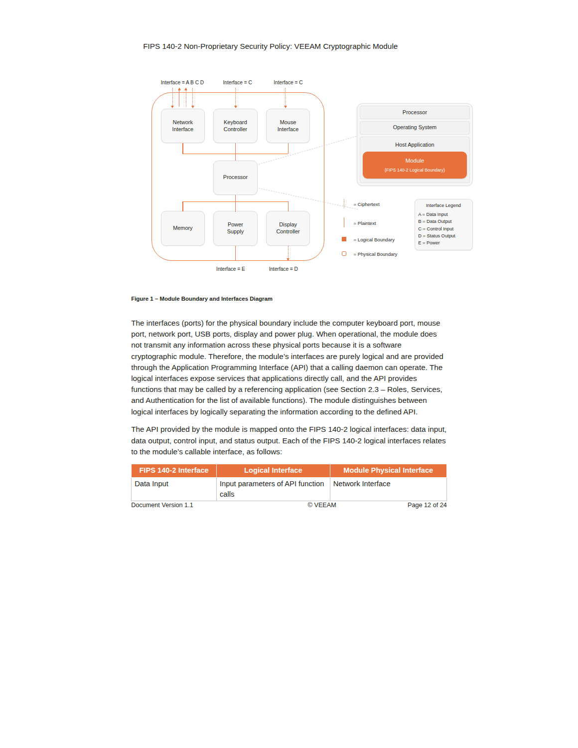FIPS 140-2 Non-Proprietary Security Policy: VEEAM Cryptographic Module
Interface = A B C D
Interface = C
Interface = C
Network
Interface
Keyboard
Controller
Mouse
Interface
Processor
Memory
Power
Supply
Display
Controller
Interface = E
Interface = D
Processor
Operating System
Host Application
Module
(FIPS 140-2 Logical Boundary)
= Ciphertext
= Plaintext
= Logical Boundary
= Physical Boundary
Interface Legend
A = Data Input
B = Data Output
C = Control Input
D = Status Output
E = Power
Figure 1 – Module Boundary and Interfaces Diagram
The interfaces (ports) for the physical boundary include the computer keyboard port, mouse port, network port, USB ports, display and power plug. When operational, the module does not transmit any information across these physical ports because it is a software cryptographic module. Therefore, the module’s interfaces are purely logical and are provided through the Application Programming Interface (API) that a calling daemon can operate. The logical interfaces expose services that applications directly call, and the API provides functions that may be called by a referencing application (see Section 2.3 – Roles, Services, and Authentication for the list of available functions). The module distinguishes between logical interfaces by logically separating the information according to the defined API.
The API provided by the module is mapped onto the FIPS 140-2 logical interfaces: data input, data output, control input, and status output. Each of the FIPS 140-2 logical interfaces relates to the module’s callable interface, as follows:
| FIPS 140-2 Interface | Logical Interface | Module Physical Interface |
| --- | --- | --- |
| Data Input | Input parameters of API function calls | Network Interface |
Document Version 1.1
© VEEAM
Page 12 of 24